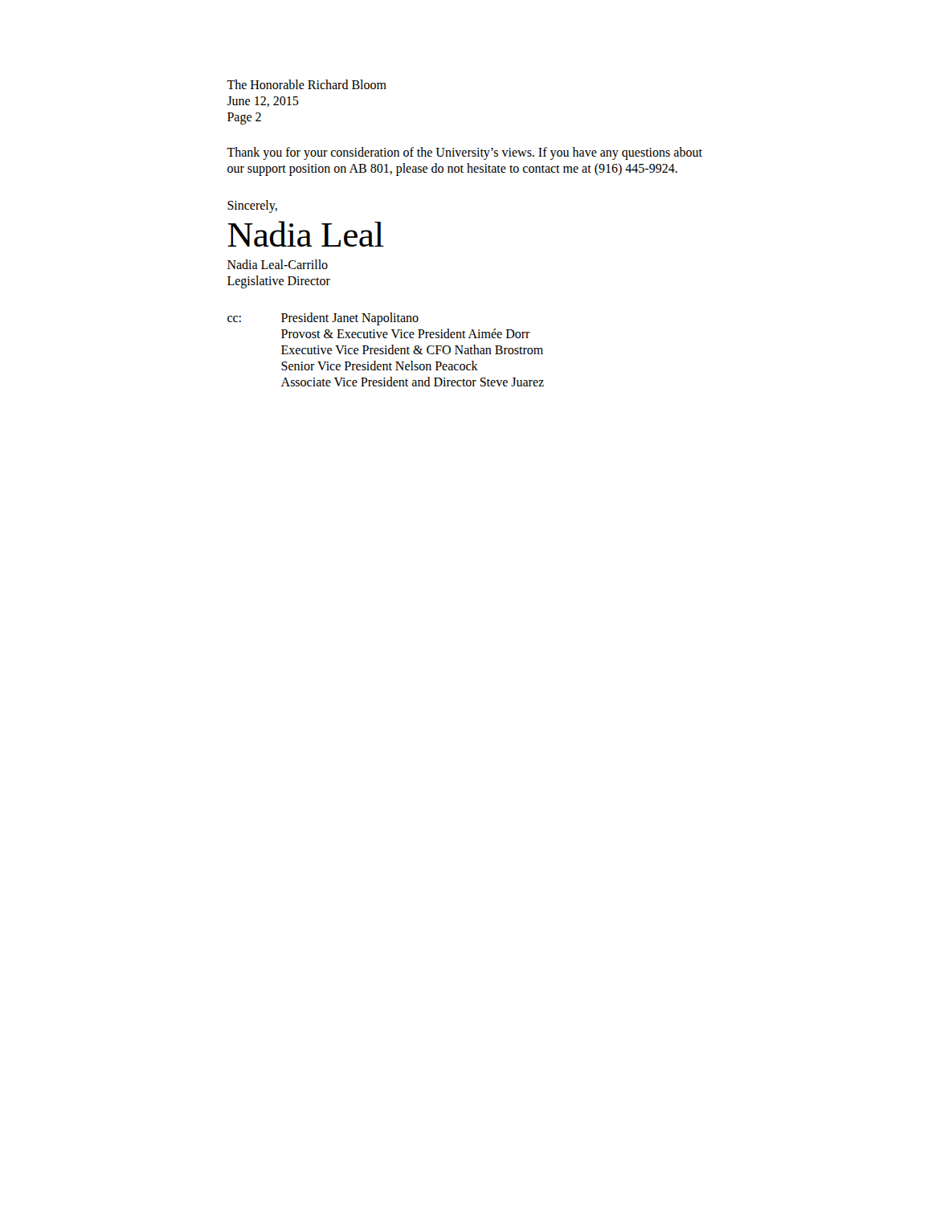The Honorable Richard Bloom
June 12, 2015
Page 2
Thank you for your consideration of the University’s views. If you have any questions about our support position on AB 801, please do not hesitate to contact me at (916) 445-9924.
Sincerely,
Nadia Leal
Nadia Leal-Carrillo
Legislative Director
| cc: | President Janet Napolitano Provost & Executive Vice President Aimée Dorr Executive Vice President & CFO Nathan Brostrom Senior Vice President Nelson Peacock Associate Vice President and Director Steve Juarez |